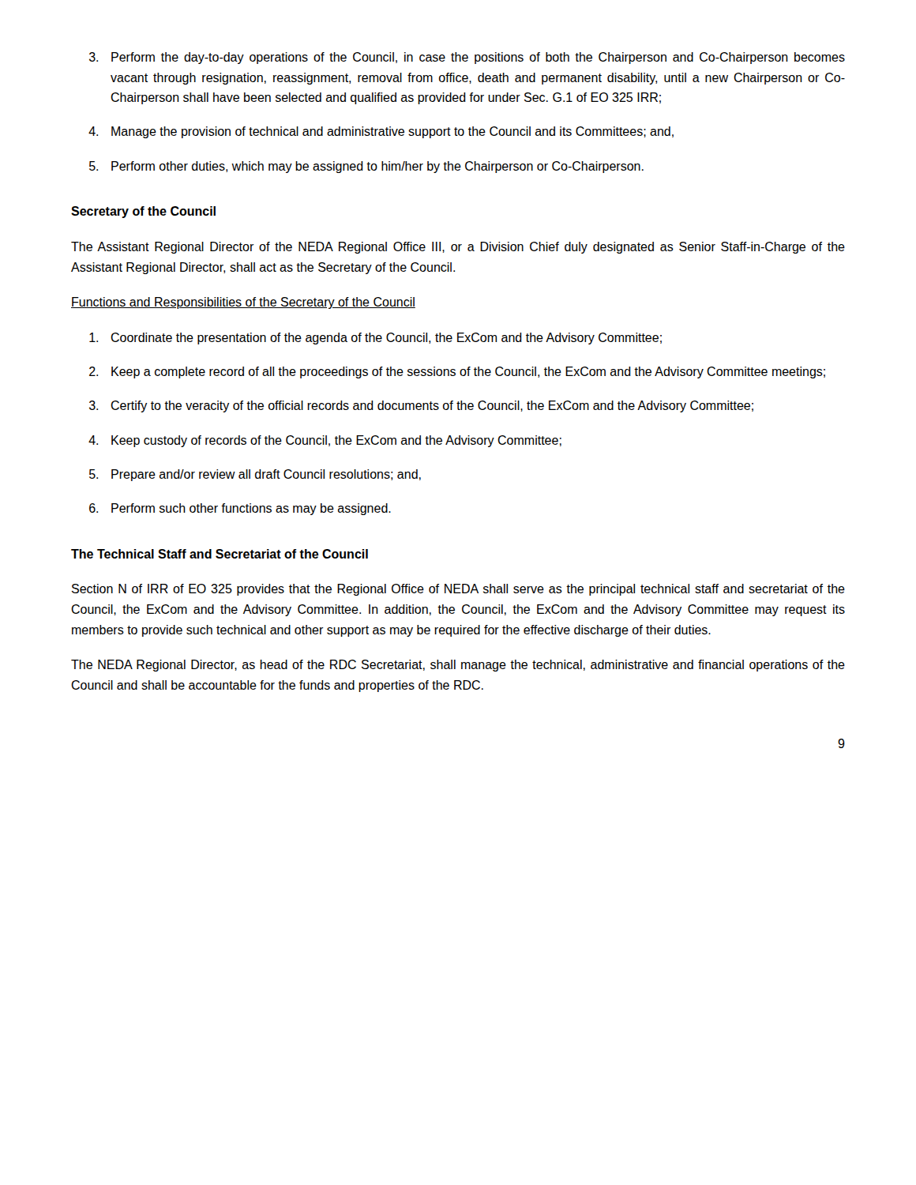Perform the day-to-day operations of the Council, in case the positions of both the Chairperson and Co-Chairperson becomes vacant through resignation, reassignment, removal from office, death and permanent disability, until a new Chairperson or Co-Chairperson shall have been selected and qualified as provided for under Sec. G.1 of EO 325 IRR;
Manage the provision of technical and administrative support to the Council and its Committees; and,
Perform other duties, which may be assigned to him/her by the Chairperson or Co-Chairperson.
Secretary of the Council
The Assistant Regional Director of the NEDA Regional Office III, or a Division Chief duly designated as Senior Staff-in-Charge of the Assistant Regional Director, shall act as the Secretary of the Council.
Functions and Responsibilities of the Secretary of the Council
Coordinate the presentation of the agenda of the Council, the ExCom and the Advisory Committee;
Keep a complete record of all the proceedings of the sessions of the Council, the ExCom and the Advisory Committee meetings;
Certify to the veracity of the official records and documents of the Council, the ExCom and the Advisory Committee;
Keep custody of records of the Council, the ExCom and the Advisory Committee;
Prepare and/or review all draft Council resolutions; and,
Perform such other functions as may be assigned.
The Technical Staff and Secretariat of the Council
Section N of IRR of EO 325 provides that the Regional Office of NEDA shall serve as the principal technical staff and secretariat of the Council, the ExCom and the Advisory Committee. In addition, the Council, the ExCom and the Advisory Committee may request its members to provide such technical and other support as may be required for the effective discharge of their duties.
The NEDA Regional Director, as head of the RDC Secretariat, shall manage the technical, administrative and financial operations of the Council and shall be accountable for the funds and properties of the RDC.
9